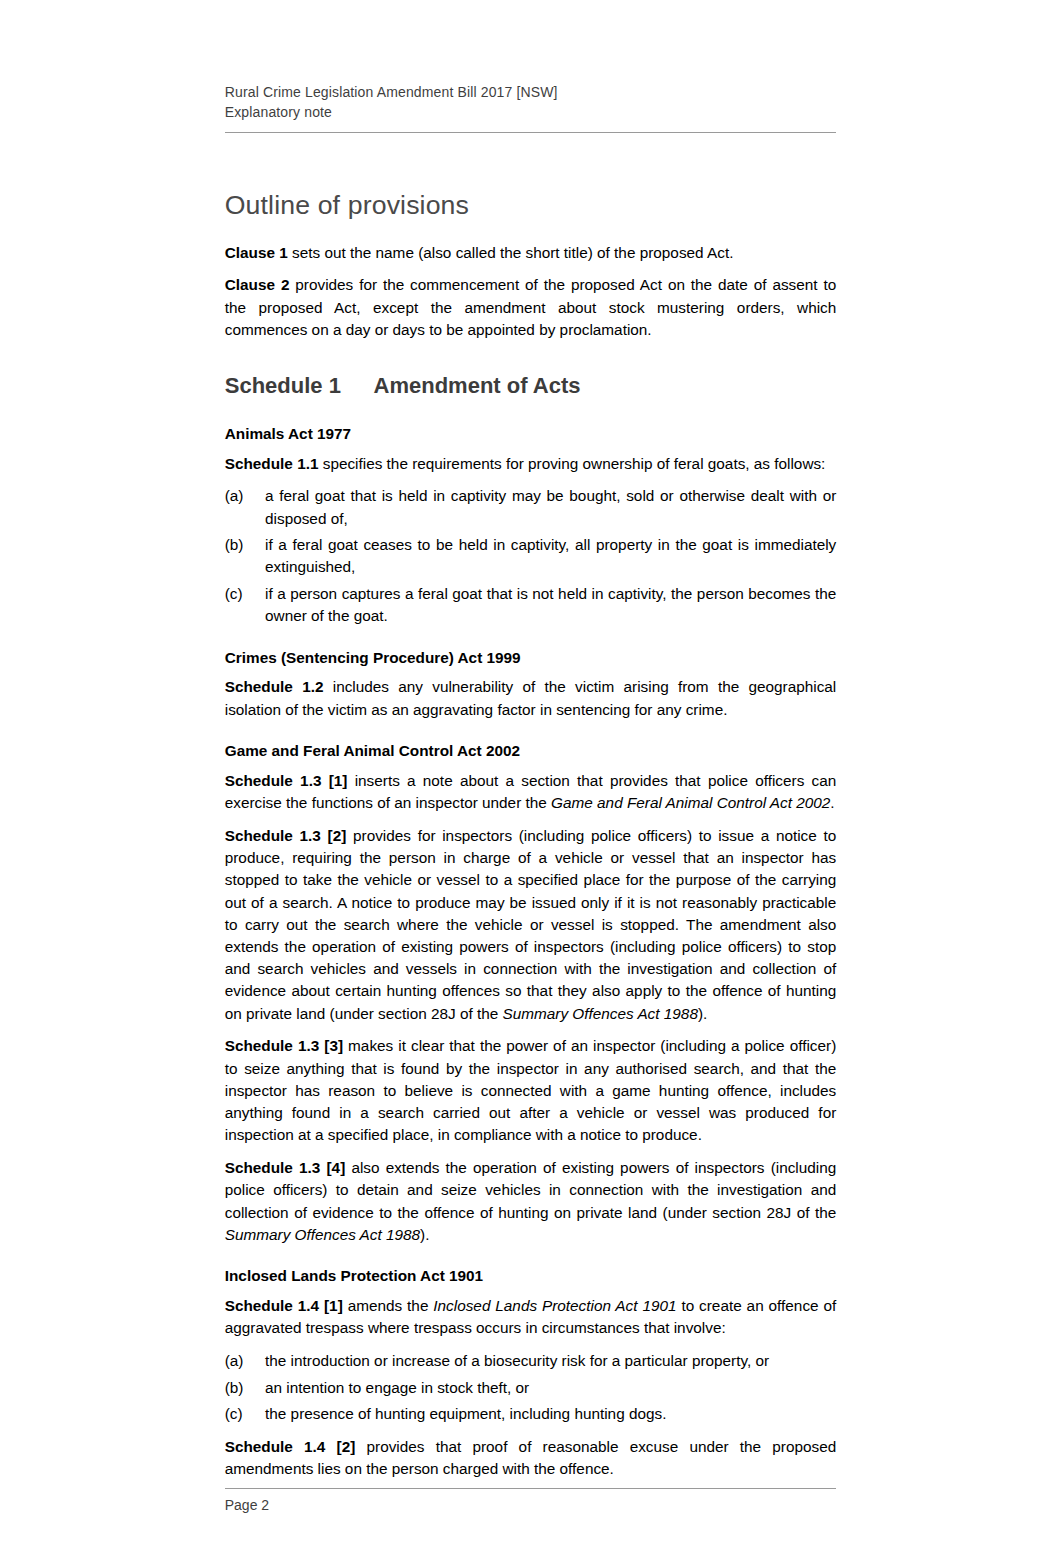Rural Crime Legislation Amendment Bill 2017 [NSW]
Explanatory note
Outline of provisions
Clause 1 sets out the name (also called the short title) of the proposed Act.
Clause 2 provides for the commencement of the proposed Act on the date of assent to the proposed Act, except the amendment about stock mustering orders, which commences on a day or days to be appointed by proclamation.
Schedule 1 Amendment of Acts
Animals Act 1977
Schedule 1.1 specifies the requirements for proving ownership of feral goats, as follows:
(a) a feral goat that is held in captivity may be bought, sold or otherwise dealt with or disposed of,
(b) if a feral goat ceases to be held in captivity, all property in the goat is immediately extinguished,
(c) if a person captures a feral goat that is not held in captivity, the person becomes the owner of the goat.
Crimes (Sentencing Procedure) Act 1999
Schedule 1.2 includes any vulnerability of the victim arising from the geographical isolation of the victim as an aggravating factor in sentencing for any crime.
Game and Feral Animal Control Act 2002
Schedule 1.3 [1] inserts a note about a section that provides that police officers can exercise the functions of an inspector under the Game and Feral Animal Control Act 2002.
Schedule 1.3 [2] provides for inspectors (including police officers) to issue a notice to produce, requiring the person in charge of a vehicle or vessel that an inspector has stopped to take the vehicle or vessel to a specified place for the purpose of the carrying out of a search. A notice to produce may be issued only if it is not reasonably practicable to carry out the search where the vehicle or vessel is stopped. The amendment also extends the operation of existing powers of inspectors (including police officers) to stop and search vehicles and vessels in connection with the investigation and collection of evidence about certain hunting offences so that they also apply to the offence of hunting on private land (under section 28J of the Summary Offences Act 1988).
Schedule 1.3 [3] makes it clear that the power of an inspector (including a police officer) to seize anything that is found by the inspector in any authorised search, and that the inspector has reason to believe is connected with a game hunting offence, includes anything found in a search carried out after a vehicle or vessel was produced for inspection at a specified place, in compliance with a notice to produce.
Schedule 1.3 [4] also extends the operation of existing powers of inspectors (including police officers) to detain and seize vehicles in connection with the investigation and collection of evidence to the offence of hunting on private land (under section 28J of the Summary Offences Act 1988).
Inclosed Lands Protection Act 1901
Schedule 1.4 [1] amends the Inclosed Lands Protection Act 1901 to create an offence of aggravated trespass where trespass occurs in circumstances that involve:
(a) the introduction or increase of a biosecurity risk for a particular property, or
(b) an intention to engage in stock theft, or
(c) the presence of hunting equipment, including hunting dogs.
Schedule 1.4 [2] provides that proof of reasonable excuse under the proposed amendments lies on the person charged with the offence.
Page 2